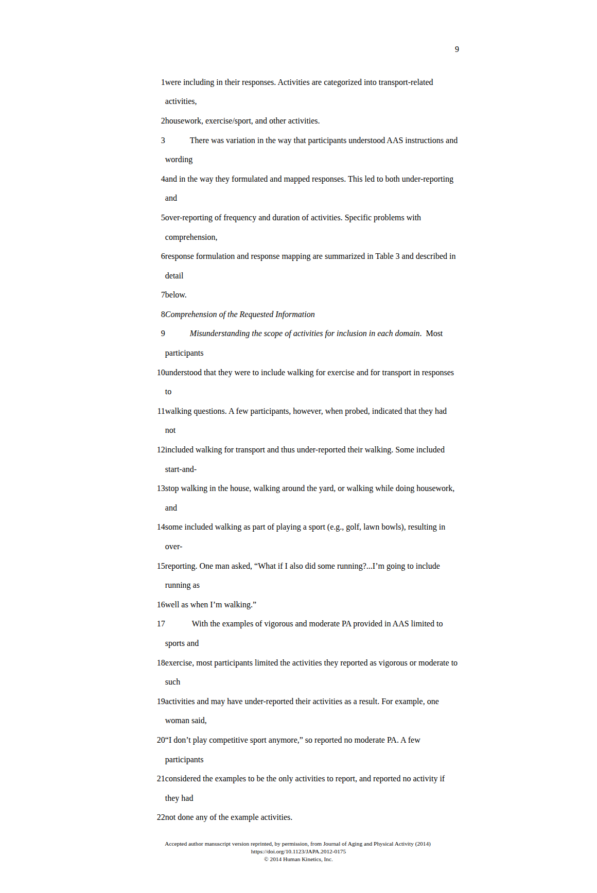9
| 1 | were including in their responses. Activities are categorized into transport-related activities, |
| 2 | housework, exercise/sport, and other activities. |
| 3 | There was variation in the way that participants understood AAS instructions and wording |
| 4 | and in the way they formulated and mapped responses. This led to both under-reporting and |
| 5 | over-reporting of frequency and duration of activities. Specific problems with comprehension, |
| 6 | response formulation and response mapping are summarized in Table 3 and described in detail |
| 7 | below. |
| 8 | Comprehension of the Requested Information |
| 9 | Misunderstanding the scope of activities for inclusion in each domain . Most participants |
| 10 | understood that they were to include walking for exercise and for transport in responses to |
| 11 | walking questions. A few participants, however, when probed, indicated that they had not |
| 12 | included walking for transport and thus under-reported their walking. Some included start-and- |
| 13 | stop walking in the house, walking around the yard, or walking while doing housework, and |
| 14 | some included walking as part of playing a sport (e.g., golf, lawn bowls), resulting in over- |
| 15 | reporting. One man asked, “What if I also did some running?...I’m going to include running as |
| 16 | well as when I’m walking.” |
| 17 | With the examples of vigorous and moderate PA provided in AAS limited to sports and |
| 18 | exercise, most participants limited the activities they reported as vigorous or moderate to such |
| 19 | activities and may have under-reported their activities as a result. For example, one woman said, |
| 20 | “I don’t play competitive sport anymore,” so reported no moderate PA. A few participants |
| 21 | considered the examples to be the only activities to report, and reported no activity if they had |
| 22 | not done any of the example activities. |
Accepted author manuscript version reprinted, by permission, from Journal of Aging and Physical Activity (2014) https://doi.org/10.1123/JAPA.2012-0175
© 2014 Human Kinetics, Inc.